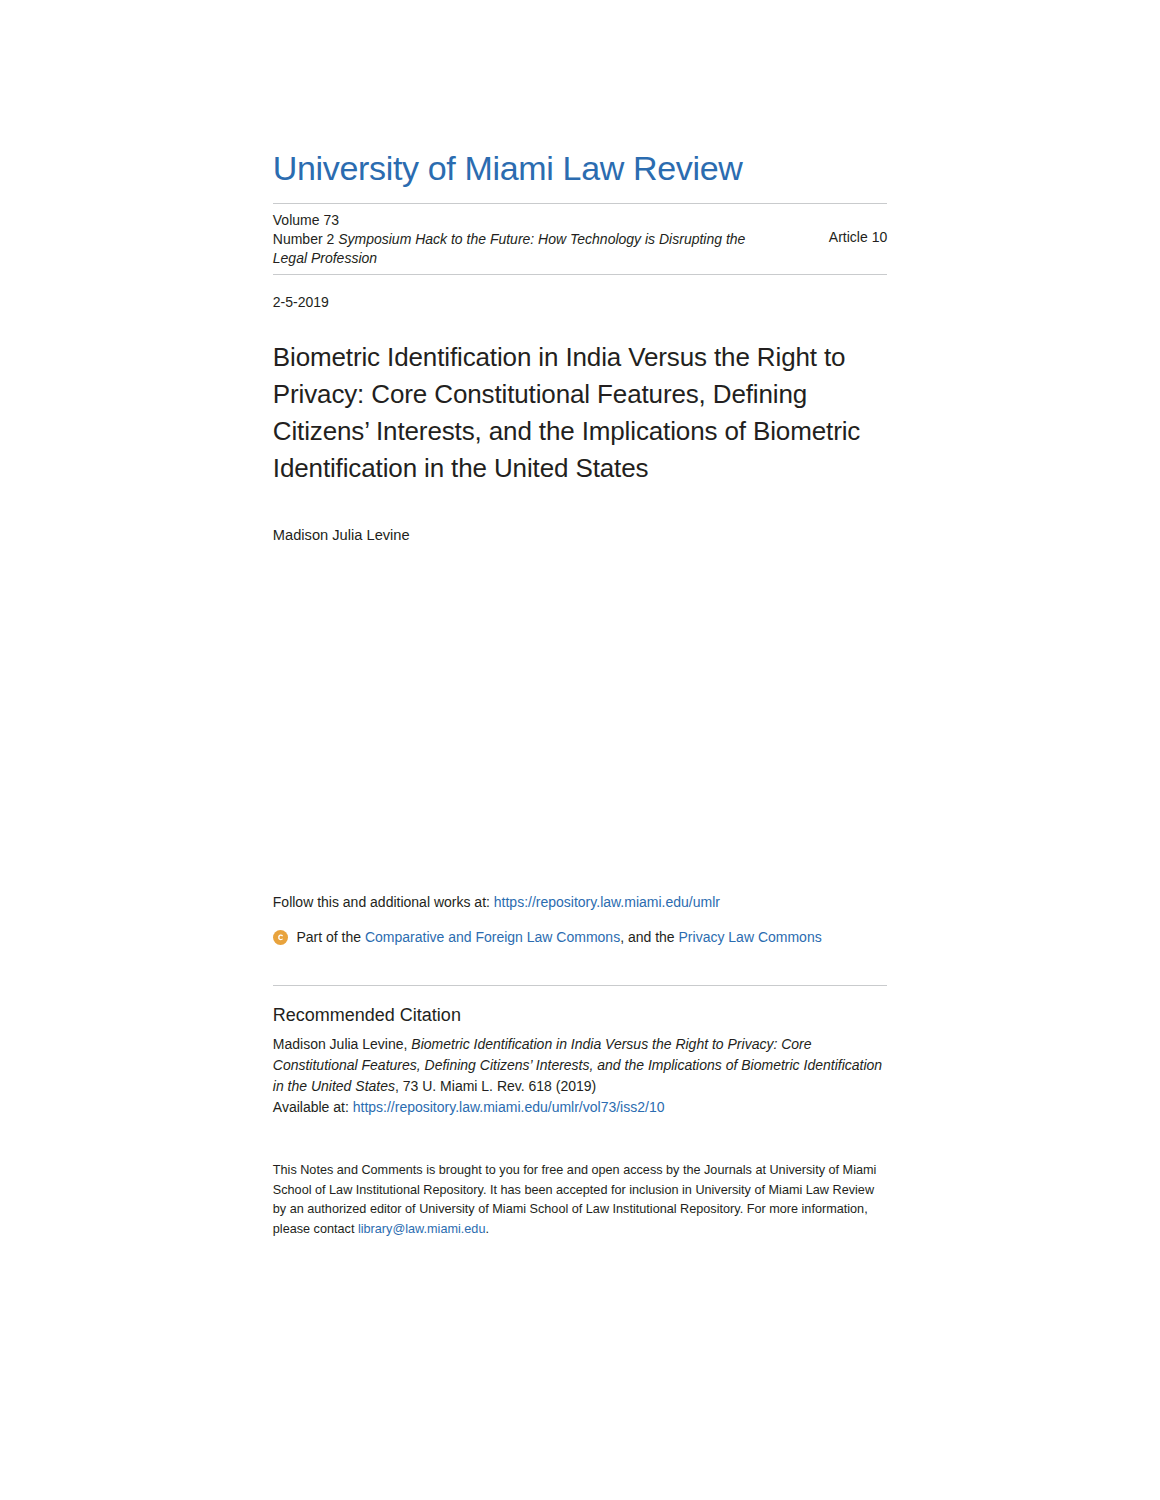University of Miami Law Review
Volume 73
Number 2 Symposium Hack to the Future: How Technology is Disrupting the Legal Profession
Article 10
2-5-2019
Biometric Identification in India Versus the Right to Privacy: Core Constitutional Features, Defining Citizens’ Interests, and the Implications of Biometric Identification in the United States
Madison Julia Levine
Follow this and additional works at: https://repository.law.miami.edu/umlr
Part of the Comparative and Foreign Law Commons, and the Privacy Law Commons
Recommended Citation
Madison Julia Levine, Biometric Identification in India Versus the Right to Privacy: Core Constitutional Features, Defining Citizens’ Interests, and the Implications of Biometric Identification in the United States, 73 U. Miami L. Rev. 618 (2019)
Available at: https://repository.law.miami.edu/umlr/vol73/iss2/10
This Notes and Comments is brought to you for free and open access by the Journals at University of Miami School of Law Institutional Repository. It has been accepted for inclusion in University of Miami Law Review by an authorized editor of University of Miami School of Law Institutional Repository. For more information, please contact library@law.miami.edu.